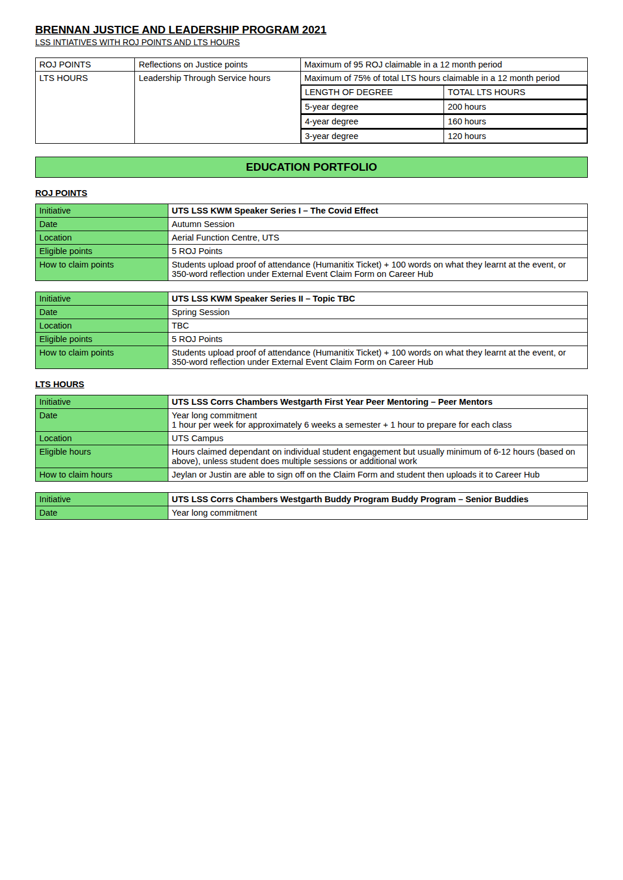BRENNAN JUSTICE AND LEADERSHIP PROGRAM 2021
LSS INTIATIVES WITH ROJ POINTS AND LTS HOURS
| ROJ POINTS | Reflections on Justice points | Maximum of 95 ROJ claimable in a 12 month period |
| LTS HOURS | Leadership Through Service hours | Maximum of 75% of total LTS hours claimable in a 12 month period |
| / LENGTH OF DEGREE / TOTAL LTS HOURS / |
| / 5-year degree / 200 hours / |
| / 4-year degree / 160 hours / |
| / 3-year degree / 120 hours / |
EDUCATION PORTFOLIO
ROJ POINTS
| Initiative | UTS LSS KWM Speaker Series I – The Covid Effect |
| Date | Autumn Session |
| Location | Aerial Function Centre, UTS |
| Eligible points | 5 ROJ Points |
| How to claim points | Students upload proof of attendance (Humanitix Ticket) + 100 words on what they learnt at the event, or 350-word reflection under External Event Claim Form on Career Hub |
| Initiative | UTS LSS KWM Speaker Series II – Topic TBC |
| Date | Spring Session |
| Location | TBC |
| Eligible points | 5 ROJ Points |
| How to claim points | Students upload proof of attendance (Humanitix Ticket) + 100 words on what they learnt at the event, or 350-word reflection under External Event Claim Form on Career Hub |
LTS HOURS
| Initiative | UTS LSS Corrs Chambers Westgarth First Year Peer Mentoring – Peer Mentors |
| Date | Year long commitment 1 hour per week for approximately 6 weeks a semester + 1 hour to prepare for each class |
| Location | UTS Campus |
| Eligible hours | Hours claimed dependant on individual student engagement but usually minimum of 6-12 hours (based on above), unless student does multiple sessions or additional work |
| How to claim hours | Jeylan or Justin are able to sign off on the Claim Form and student then uploads it to Career Hub |
| Initiative | UTS LSS Corrs Chambers Westgarth Buddy Program Buddy Program – Senior Buddies |
| Date | Year long commitment |